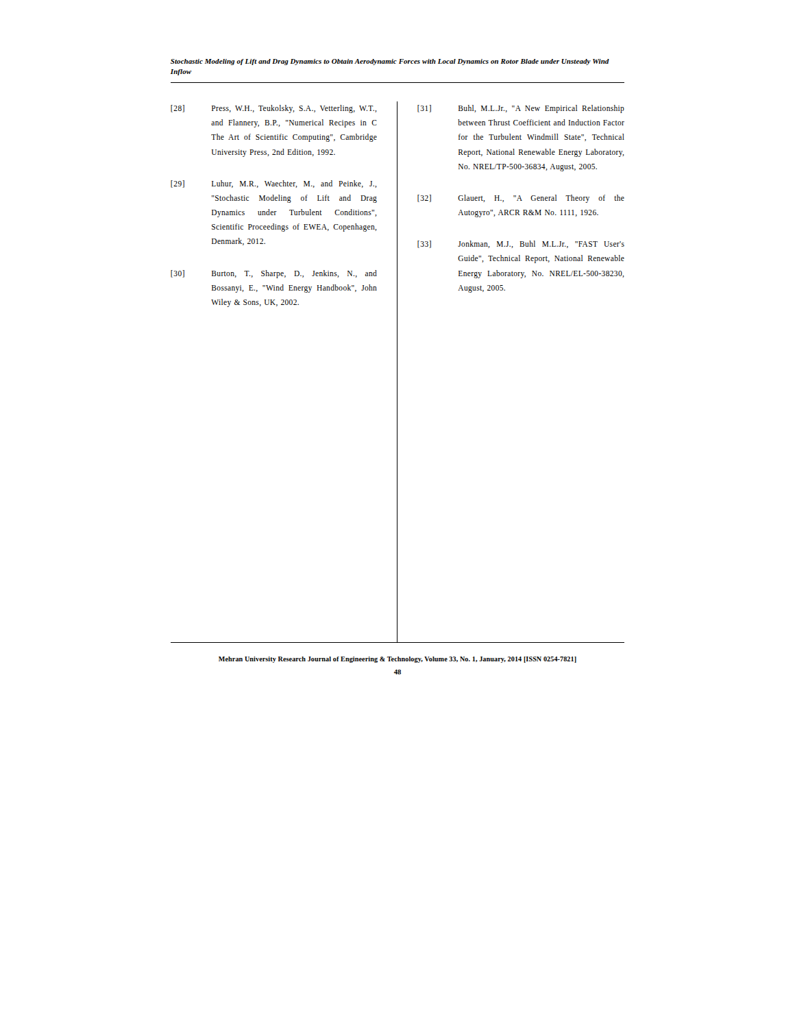Stochastic Modeling of Lift and Drag Dynamics to Obtain Aerodynamic Forces with Local Dynamics on Rotor Blade under Unsteady Wind Inflow
[28] Press, W.H., Teukolsky, S.A., Vetterling, W.T., and Flannery, B.P., "Numerical Recipes in C The Art of Scientific Computing", Cambridge University Press, 2nd Edition, 1992.
[29] Luhur, M.R., Waechter, M., and Peinke, J., "Stochastic Modeling of Lift and Drag Dynamics under Turbulent Conditions", Scientific Proceedings of EWEA, Copenhagen, Denmark, 2012.
[30] Burton, T., Sharpe, D., Jenkins, N., and Bossanyi, E., "Wind Energy Handbook", John Wiley & Sons, UK, 2002.
[31] Buhl, M.L.Jr., "A New Empirical Relationship between Thrust Coefficient and Induction Factor for the Turbulent Windmill State", Technical Report, National Renewable Energy Laboratory, No. NREL/TP-500-36834, August, 2005.
[32] Glauert, H., "A General Theory of the Autogyro", ARCR R&M No. 1111, 1926.
[33] Jonkman, M.J., Buhl M.L.Jr., "FAST User's Guide", Technical Report, National Renewable Energy Laboratory, No. NREL/EL-500-38230, August, 2005.
Mehran University Research Journal of Engineering & Technology, Volume 33, No. 1, January, 2014 [ISSN 0254-7821]
48